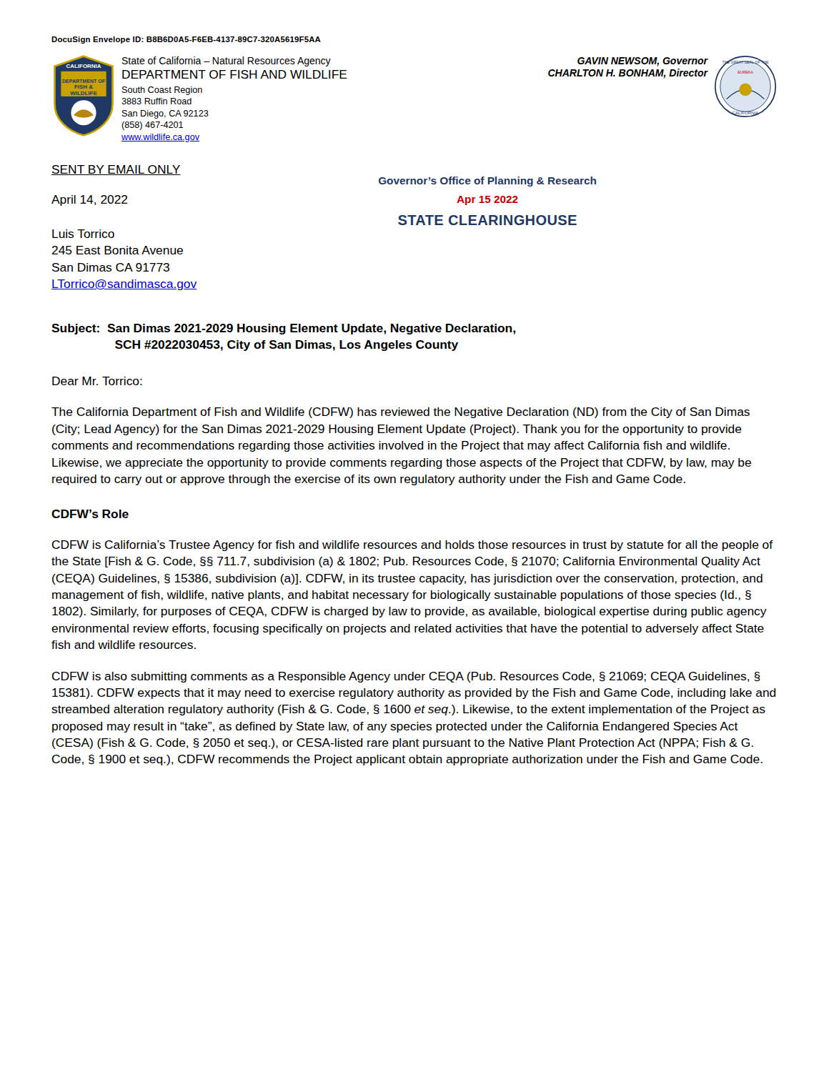DocuSign Envelope ID: B8B6D0A5-F6EB-4137-89C7-320A5619F5AA
State of California – Natural Resources Agency GAVIN NEWSOM, Governor
DEPARTMENT OF FISH AND WILDLIFE CHARLTON H. BONHAM, Director
South Coast Region
3883 Ruffin Road
San Diego, CA 92123
(858) 467-4201
www.wildlife.ca.gov
SENT BY EMAIL ONLY
Governor’s Office of Planning & Research
Apr 15 2022
STATE CLEARINGHOUSE
April 14, 2022
Luis Torrico
245 East Bonita Avenue
San Dimas CA 91773
LTorrico@sandimasca.gov
Subject: San Dimas 2021-2029 Housing Element Update, Negative Declaration, SCH #2022030453, City of San Dimas, Los Angeles County
Dear Mr. Torrico:
The California Department of Fish and Wildlife (CDFW) has reviewed the Negative Declaration (ND) from the City of San Dimas (City; Lead Agency) for the San Dimas 2021-2029 Housing Element Update (Project). Thank you for the opportunity to provide comments and recommendations regarding those activities involved in the Project that may affect California fish and wildlife. Likewise, we appreciate the opportunity to provide comments regarding those aspects of the Project that CDFW, by law, may be required to carry out or approve through the exercise of its own regulatory authority under the Fish and Game Code.
CDFW’s Role
CDFW is California’s Trustee Agency for fish and wildlife resources and holds those resources in trust by statute for all the people of the State [Fish & G. Code, §§ 711.7, subdivision (a) & 1802; Pub. Resources Code, § 21070; California Environmental Quality Act (CEQA) Guidelines, § 15386, subdivision (a)]. CDFW, in its trustee capacity, has jurisdiction over the conservation, protection, and management of fish, wildlife, native plants, and habitat necessary for biologically sustainable populations of those species (Id., § 1802). Similarly, for purposes of CEQA, CDFW is charged by law to provide, as available, biological expertise during public agency environmental review efforts, focusing specifically on projects and related activities that have the potential to adversely affect State fish and wildlife resources.
CDFW is also submitting comments as a Responsible Agency under CEQA (Pub. Resources Code, § 21069; CEQA Guidelines, § 15381). CDFW expects that it may need to exercise regulatory authority as provided by the Fish and Game Code, including lake and streambed alteration regulatory authority (Fish & G. Code, § 1600 et seq.). Likewise, to the extent implementation of the Project as proposed may result in “take”, as defined by State law, of any species protected under the California Endangered Species Act (CESA) (Fish & G. Code, § 2050 et seq.), or CESA-listed rare plant pursuant to the Native Plant Protection Act (NPPA; Fish & G. Code, § 1900 et seq.), CDFW recommends the Project applicant obtain appropriate authorization under the Fish and Game Code.